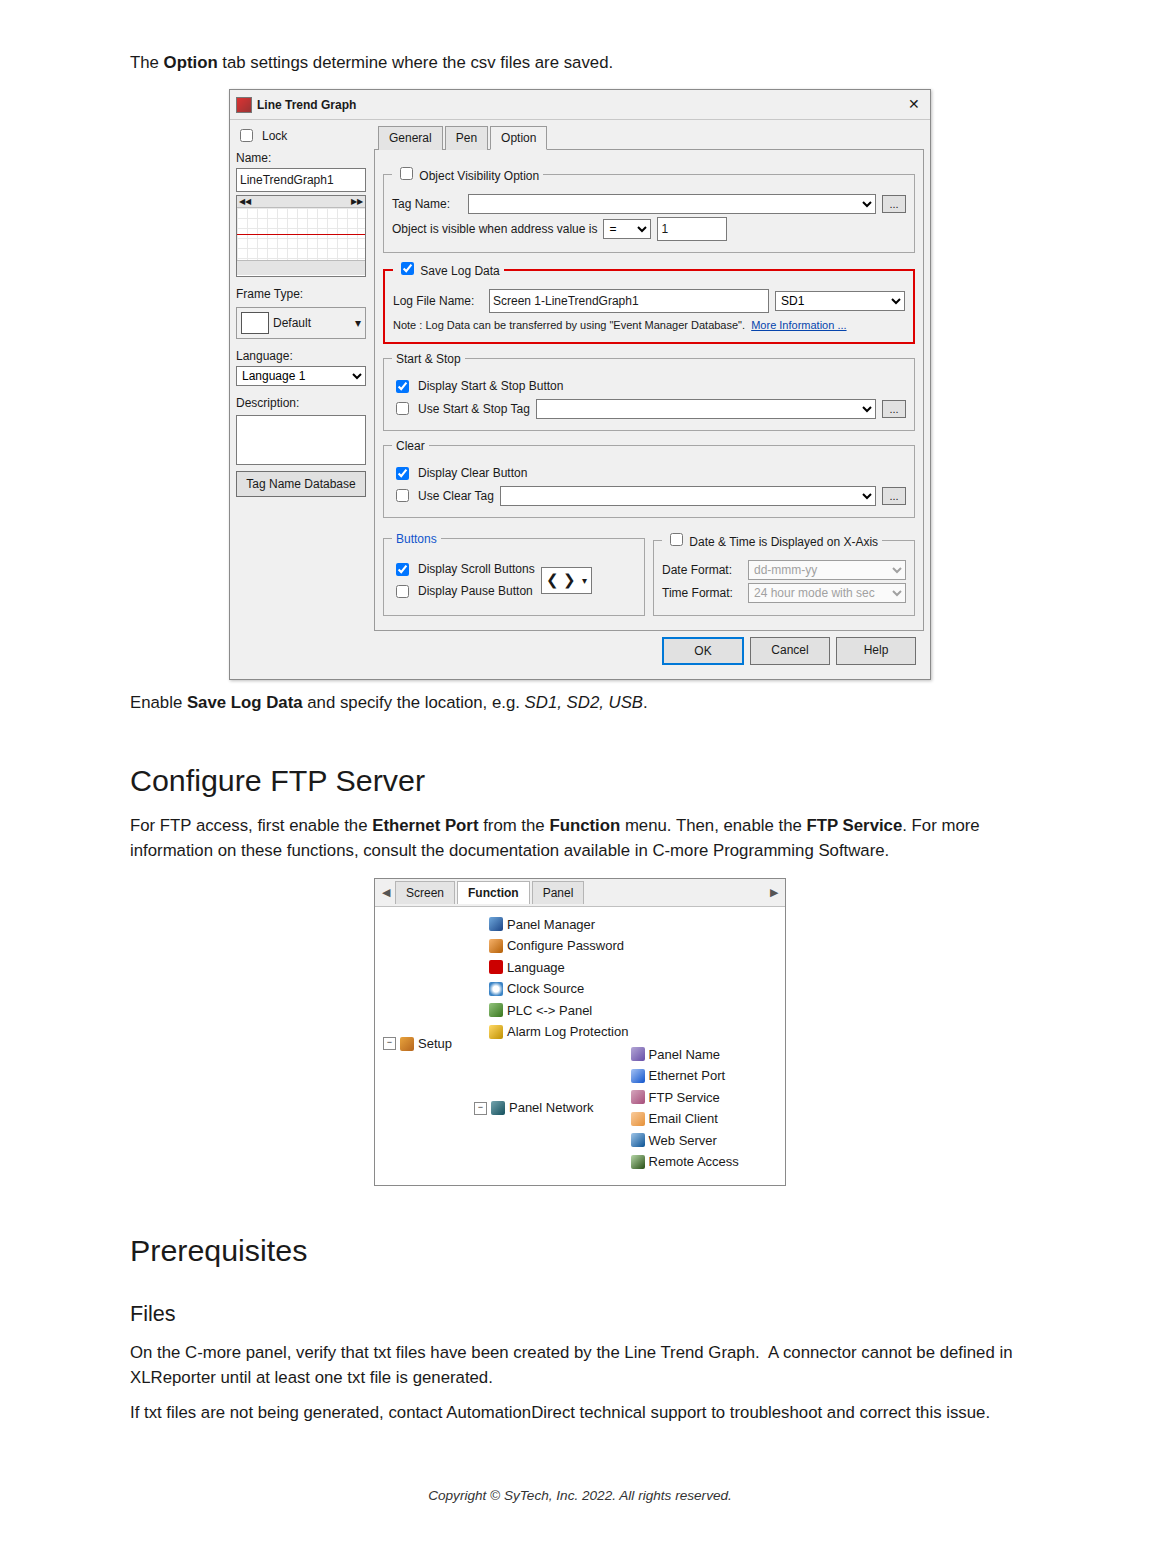The Option tab settings determine where the csv files are saved.
Line Trend Graph ✕
Lock
Name:
LineTrendGraph1
◀◀▶▶
Frame Type:
Default ▾
Language:
Language 1
Description:
Tag Name Database
General
Pen
Option
Object Visibility Option
Tag Name: ...
Object is visible when address value is =
1
Save Log Data
Log File Name:
Screen 1-LineTrendGraph1
SD1
Note : Log Data can be transferred by using "Event Manager Database". More Information ...
Start & Stop
Display Start & Stop Button
Use Start & Stop Tag ...
Clear
Display Clear Button
Use Clear Tag ...
Buttons
Display Scroll Buttons
Display Pause Button
❮ ❯ ▾
Date & Time is Displayed on X-Axis
Date Format: dd-mmm-yy
Time Format: 24 hour mode with sec
OK Cancel Help
Enable Save Log Data and specify the location, e.g. SD1, SD2, USB.
Configure FTP Server
For FTP access, first enable the Ethernet Port from the Function menu. Then, enable the FTP Service. For more information on these functions, consult the documentation available in C-more Programming Software.
◀
Screen
Function
Panel
▶
− Setup
Panel Manager
Configure Password
Language
Clock Source
PLC <-> Panel
Alarm Log Protection
− Panel Network
Panel Name
Ethernet Port
FTP Service
Email Client
Web Server
Remote Access
Prerequisites
Files
On the C-more panel, verify that txt files have been created by the Line Trend Graph. A connector cannot be defined in XLReporter until at least one txt file is generated.
If txt files are not being generated, contact AutomationDirect technical support to troubleshoot and correct this issue.
Copyright © SyTech, Inc. 2022. All rights reserved.